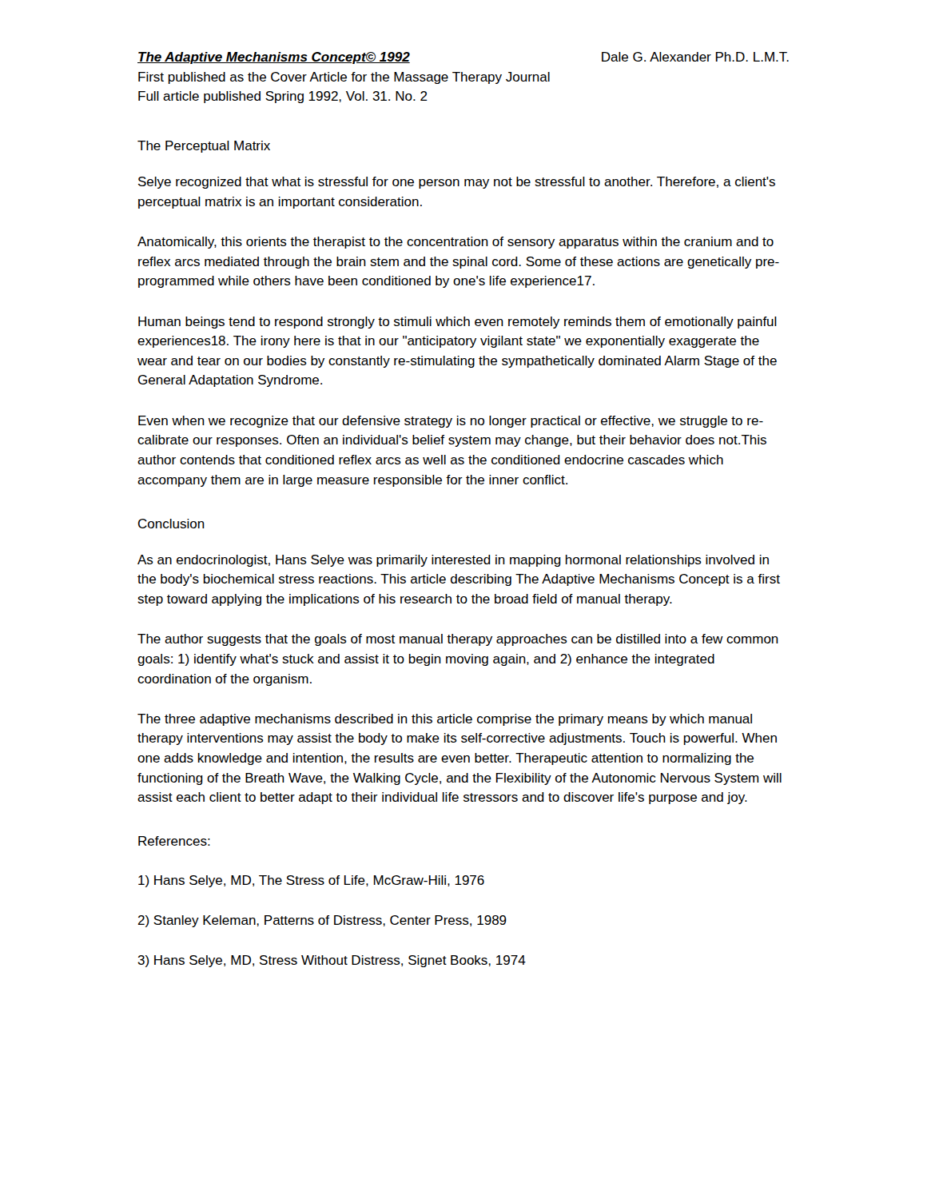The Adaptive Mechanisms Concept© 1992
Dale G. Alexander Ph.D. L.M.T.
First published as the Cover Article for the Massage Therapy Journal
Full article published Spring 1992, Vol. 31. No. 2
The Perceptual Matrix
Selye recognized that what is stressful for one person may not be stressful to another. Therefore, a client's perceptual matrix is an important consideration.
Anatomically, this orients the therapist to the concentration of sensory apparatus within the cranium and to reflex arcs mediated through the brain stem and the spinal cord. Some of these actions are genetically pre-programmed while others have been conditioned by one's life experience17.
Human beings tend to respond strongly to stimuli which even remotely reminds them of emotionally painful experiences18. The irony here is that in our "anticipatory vigilant state" we exponentially exaggerate the wear and tear on our bodies by constantly re-stimulating the sympathetically dominated Alarm Stage of the General Adaptation Syndrome.
Even when we recognize that our defensive strategy is no longer practical or effective, we struggle to re-calibrate our responses. Often an individual's belief system may change, but their behavior does not.This author contends that conditioned reflex arcs as well as the conditioned endocrine cascades which accompany them are in large measure responsible for the inner conflict.
Conclusion
As an endocrinologist, Hans Selye was primarily interested in mapping hormonal relationships involved in the body's biochemical stress reactions. This article describing The Adaptive Mechanisms Concept is a first step toward applying the implications of his research to the broad field of manual therapy.
The author suggests that the goals of most manual therapy approaches can be distilled into a few common goals: 1) identify what's stuck and assist it to begin moving again, and 2) enhance the integrated coordination of the organism.
The three adaptive mechanisms described in this article comprise the primary means by which manual therapy interventions may assist the body to make its self-corrective adjustments. Touch is powerful. When one adds knowledge and intention, the results are even better. Therapeutic attention to normalizing the functioning of the Breath Wave, the Walking Cycle, and the Flexibility of the Autonomic Nervous System will assist each client to better adapt to their individual life stressors and to discover life's purpose and joy.
References:
1) Hans Selye, MD, The Stress of Life, McGraw-Hili, 1976
2) Stanley Keleman, Patterns of Distress, Center Press, 1989
3) Hans Selye, MD, Stress Without Distress, Signet Books, 1974